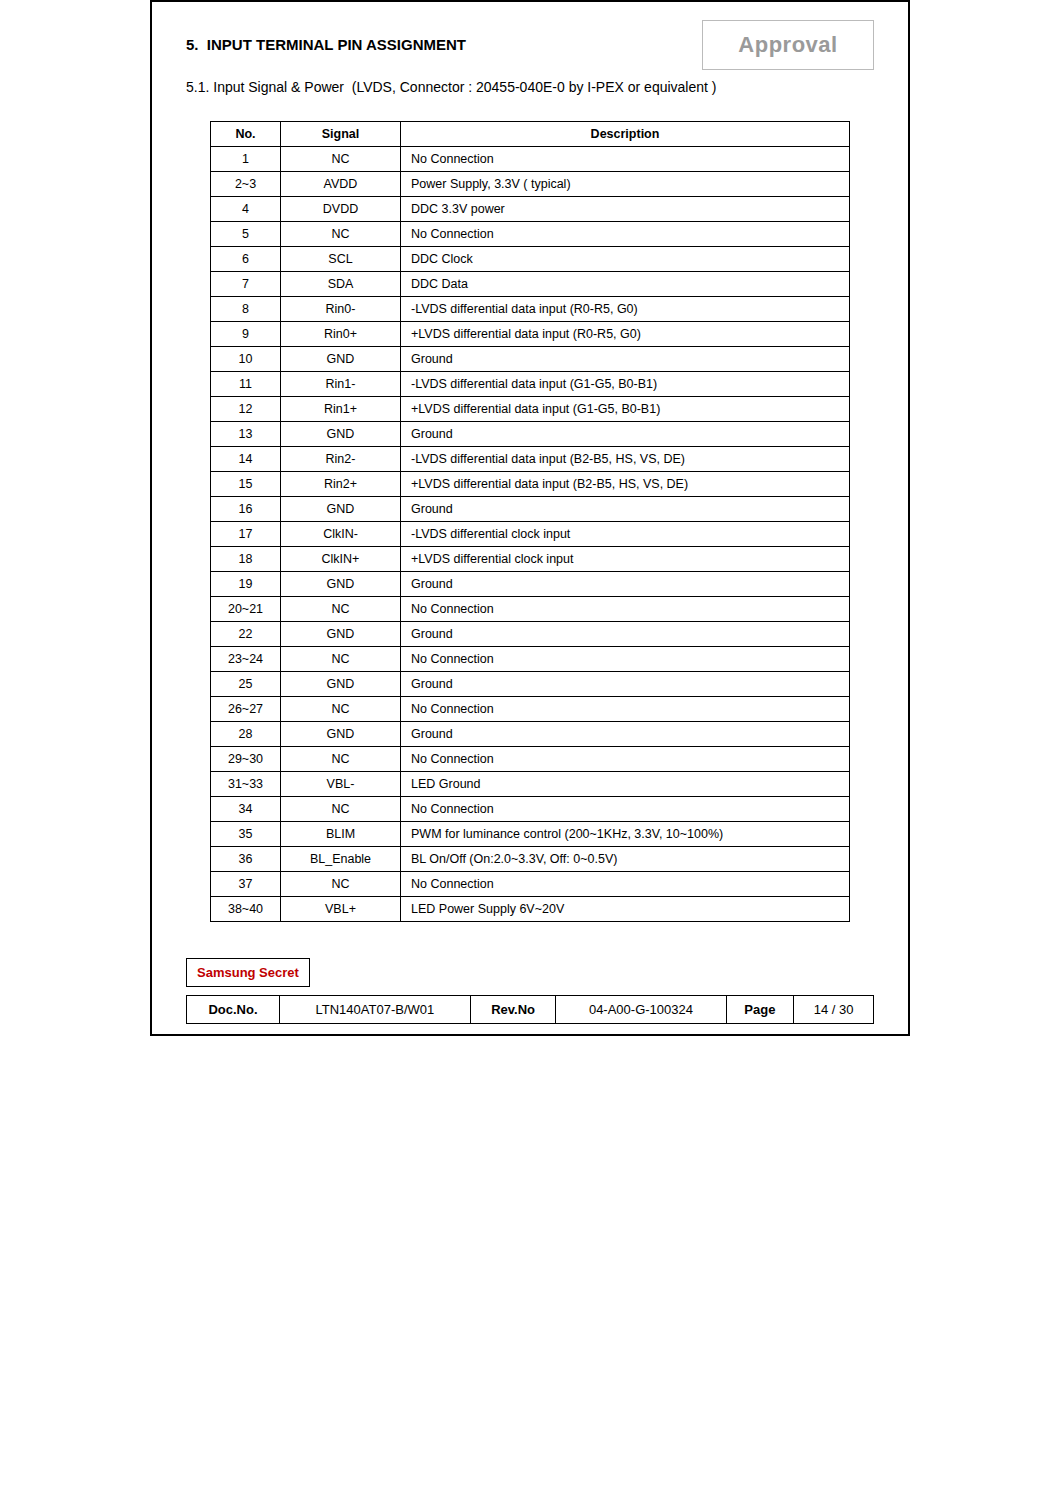Approval
5. INPUT TERMINAL PIN ASSIGNMENT
5.1. Input Signal & Power (LVDS, Connector : 20455-040E-0 by I-PEX or equivalent )
| No. | Signal | Description |
| --- | --- | --- |
| 1 | NC | No Connection |
| 2~3 | AVDD | Power Supply, 3.3V ( typical) |
| 4 | DVDD | DDC 3.3V power |
| 5 | NC | No Connection |
| 6 | SCL | DDC Clock |
| 7 | SDA | DDC Data |
| 8 | Rin0- | -LVDS differential data input (R0-R5, G0) |
| 9 | Rin0+ | +LVDS differential data input (R0-R5, G0) |
| 10 | GND | Ground |
| 11 | Rin1- | -LVDS differential data input (G1-G5, B0-B1) |
| 12 | Rin1+ | +LVDS differential data input (G1-G5, B0-B1) |
| 13 | GND | Ground |
| 14 | Rin2- | -LVDS differential data input (B2-B5, HS, VS, DE) |
| 15 | Rin2+ | +LVDS differential data input (B2-B5, HS, VS, DE) |
| 16 | GND | Ground |
| 17 | ClkIN- | -LVDS differential clock input |
| 18 | ClkIN+ | +LVDS differential clock input |
| 19 | GND | Ground |
| 20~21 | NC | No Connection |
| 22 | GND | Ground |
| 23~24 | NC | No Connection |
| 25 | GND | Ground |
| 26~27 | NC | No Connection |
| 28 | GND | Ground |
| 29~30 | NC | No Connection |
| 31~33 | VBL- | LED Ground |
| 34 | NC | No Connection |
| 35 | BLIM | PWM for luminance control (200~1KHz, 3.3V, 10~100%) |
| 36 | BL_Enable | BL On/Off (On:2.0~3.3V, Off: 0~0.5V) |
| 37 | NC | No Connection |
| 38~40 | VBL+ | LED Power Supply 6V~20V |
Samsung Secret
| Doc.No. | LTN140AT07-B/W01 | Rev.No | 04-A00-G-100324 | Page | 14 / 30 |